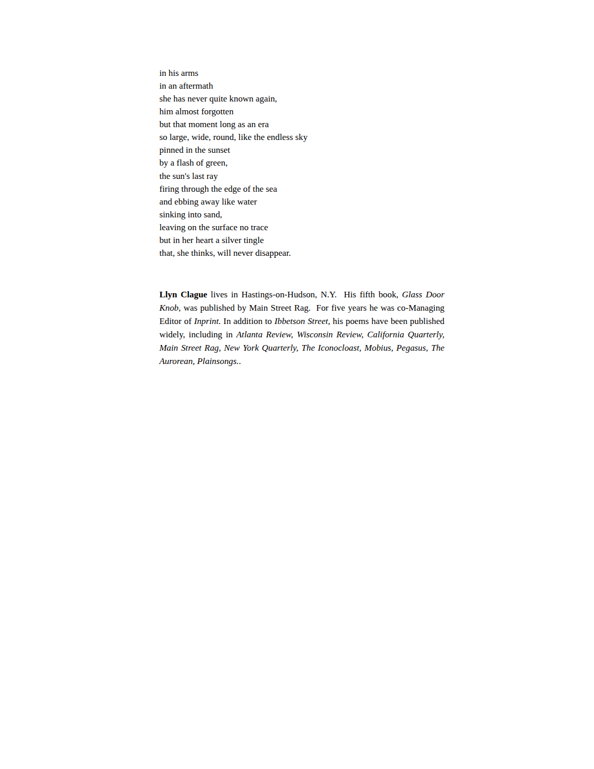in his arms in an aftermath she has never quite known again, him almost forgotten but that moment long as an era so large, wide, round, like the endless sky pinned in the sunset by a flash of green, the sun's last ray firing through the edge of the sea and ebbing away like water sinking into sand, leaving on the surface no trace but in her heart a silver tingle that, she thinks, will never disappear.
Llyn Clague lives in Hastings-on-Hudson, N.Y. His fifth book, Glass Door Knob, was published by Main Street Rag. For five years he was co-Managing Editor of Inprint. In addition to Ibbetson Street, his poems have been published widely, including in Atlanta Review, Wisconsin Review, California Quarterly, Main Street Rag, New York Quarterly, The Iconocloast, Mobius, Pegasus, The Aurorean, Plainsongs..